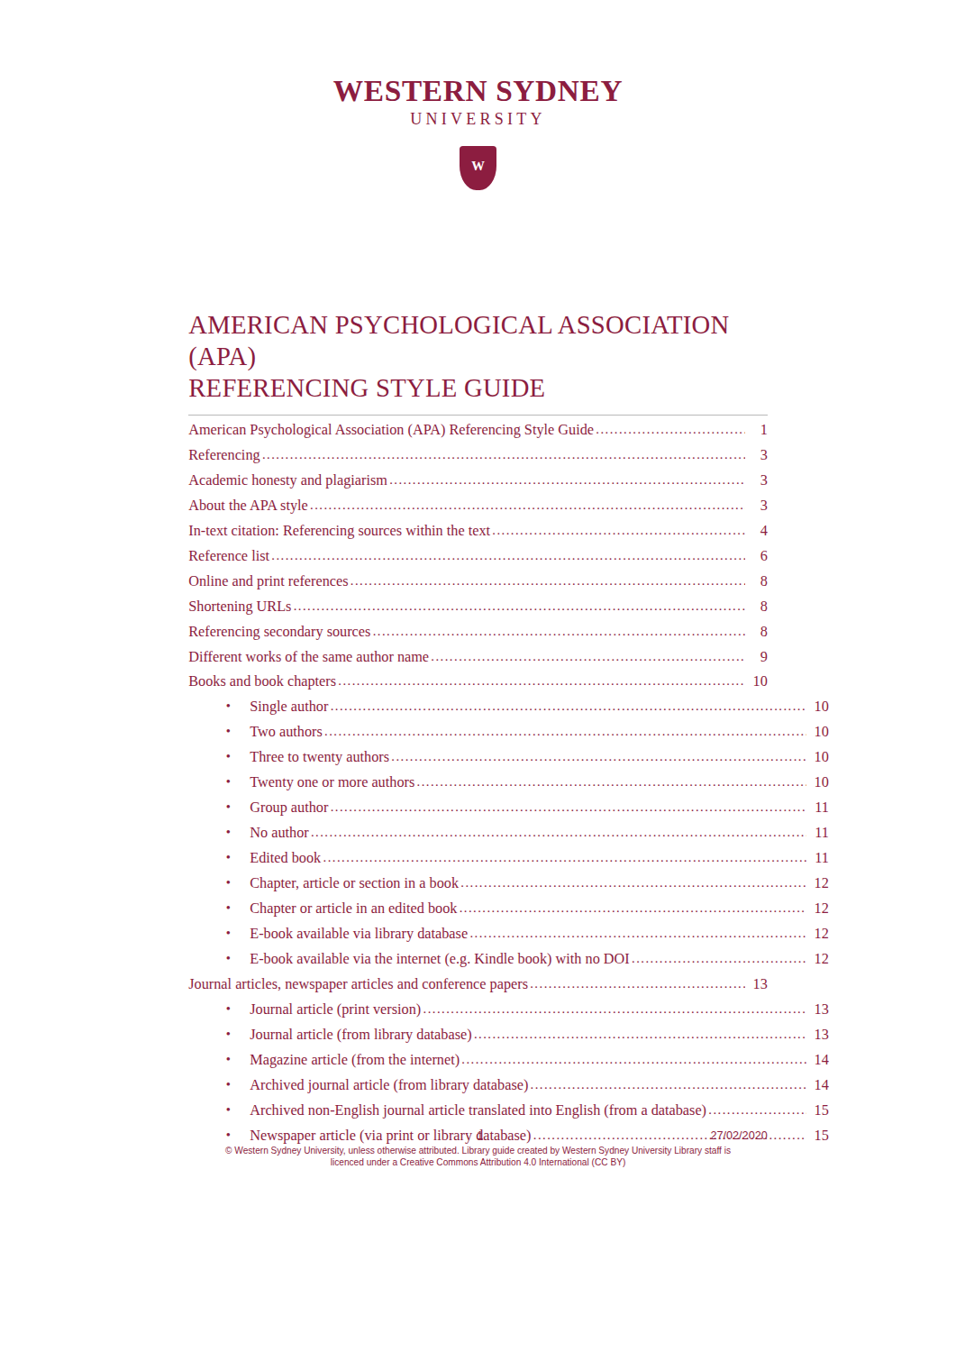WESTERN SYDNEY
UNIVERSITY
AMERICAN PSYCHOLOGICAL ASSOCIATION (APA)
REFERENCING STYLE GUIDE
American Psychological Association (APA) Referencing Style Guide .................................................................................................................................................. 1
Referencing .................................................................................................................................................. 3
Academic honesty and plagiarism .................................................................................................................................................. 3
About the APA style .................................................................................................................................................. 3
In-text citation: Referencing sources within the text .................................................................................................................................................. 4
Reference list .................................................................................................................................................. 6
Online and print references .................................................................................................................................................. 8
Shortening URLs .................................................................................................................................................. 8
Referencing secondary sources .................................................................................................................................................. 8
Different works of the same author name .................................................................................................................................................. 9
Books and book chapters .................................................................................................................................................. 10
Single author .................................................................................................................................................. 10
Two authors .................................................................................................................................................. 10
Three to twenty authors .................................................................................................................................................. 10
Twenty one or more authors .................................................................................................................................................. 10
Group author .................................................................................................................................................. 11
No author .................................................................................................................................................. 11
Edited book .................................................................................................................................................. 11
Chapter, article or section in a book .................................................................................................................................................. 12
Chapter or article in an edited book .................................................................................................................................................. 12
E-book available via library database .................................................................................................................................................. 12
E-book available via the internet (e.g. Kindle book) with no DOI .................................................................................................................................................. 12
Journal articles, newspaper articles and conference papers .................................................................................................................................................. 13
Journal article (print version) .................................................................................................................................................. 13
Journal article (from library database) .................................................................................................................................................. 13
Magazine article (from the internet) .................................................................................................................................................. 14
Archived journal article (from library database) .................................................................................................................................................. 14
Archived non-English journal article translated into English (from a database) .................................................................................................................................................. 15
Newspaper article (via print or library database) .................................................................................................................................................. 15
1 27/02/2020
© Western Sydney University, unless otherwise attributed. Library guide created by Western Sydney University Library staff is
licenced under a Creative Commons Attribution 4.0 International (CC BY)